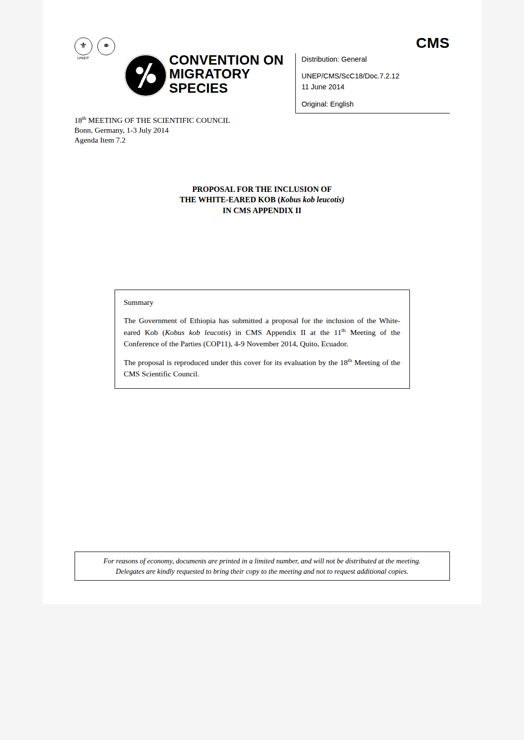⚜UNEP
⚭
CMS
CONVENTION ON
MIGRATORY
SPECIES
Distribution: General
UNEP/CMS/ScC18/Doc.7.2.12
11 June 2014
Original: English
18th MEETING OF THE SCIENTIFIC COUNCIL
Bonn, Germany, 1-3 July 2014
Agenda Item 7.2
Proposal for the inclusion of
the White-eared Kob (Kobus kob leucotis)
in CMS Appendix II
Summary
The Government of Ethiopia has submitted a proposal for the inclusion of the White-eared Kob (Kobus kob leucotis) in CMS Appendix II at the 11th Meeting of the Conference of the Parties (COP11), 4-9 November 2014, Quito, Ecuador.
The proposal is reproduced under this cover for its evaluation by the 18th Meeting of the CMS Scientific Council.
For reasons of economy, documents are printed in a limited number, and will not be distributed at the meeting.
Delegates are kindly requested to bring their copy to the meeting and not to request additional copies.